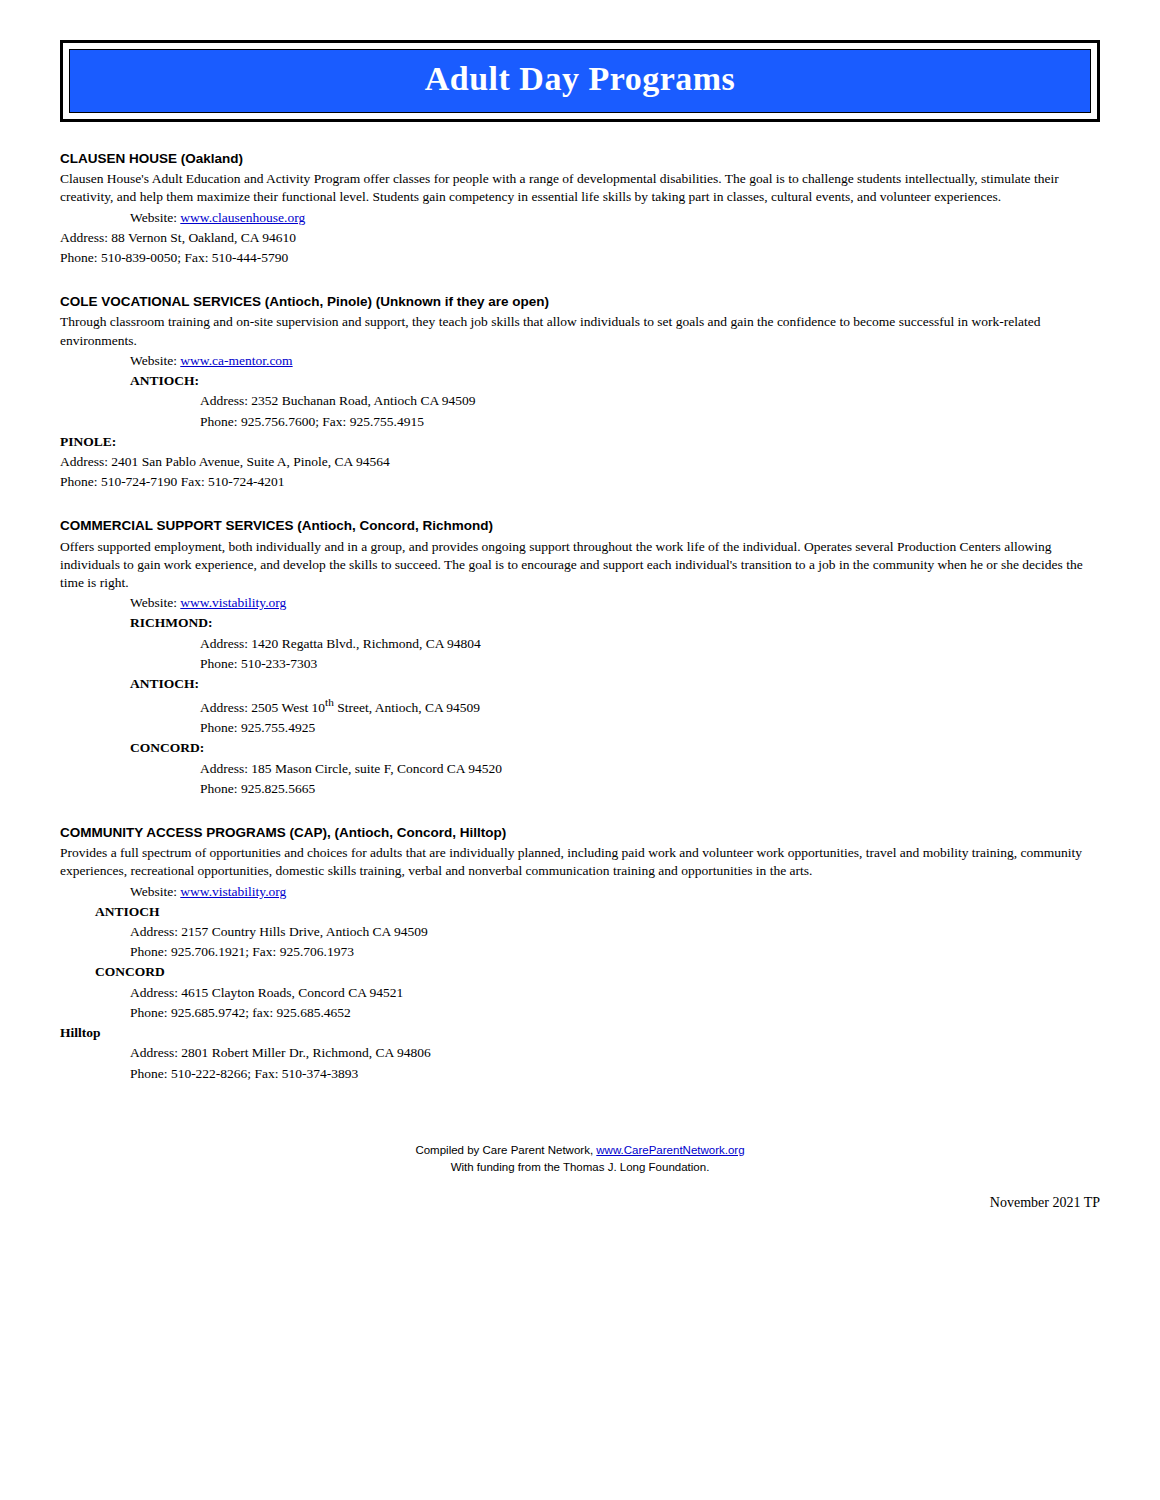Adult Day Programs
CLAUSEN HOUSE (Oakland)
Clausen House's Adult Education and Activity Program offer classes for people with a range of developmental disabilities. The goal is to challenge students intellectually, stimulate their creativity, and help them maximize their functional level. Students gain competency in essential life skills by taking part in classes, cultural events, and volunteer experiences.
Website: www.clausenhouse.org
Address: 88 Vernon St, Oakland, CA 94610
Phone: 510-839-0050; Fax: 510-444-5790
COLE VOCATIONAL SERVICES (Antioch, Pinole) (Unknown if they are open)
Through classroom training and on-site supervision and support, they teach job skills that allow individuals to set goals and gain the confidence to become successful in work-related environments.
Website: www.ca-mentor.com
ANTIOCH:
Address: 2352 Buchanan Road, Antioch CA 94509
Phone: 925.756.7600; Fax: 925.755.4915
PINOLE:
Address: 2401 San Pablo Avenue, Suite A, Pinole, CA 94564
Phone: 510-724-7190 Fax: 510-724-4201
COMMERCIAL SUPPORT SERVICES (Antioch, Concord, Richmond)
Offers supported employment, both individually and in a group, and provides ongoing support throughout the work life of the individual. Operates several Production Centers allowing individuals to gain work experience, and develop the skills to succeed. The goal is to encourage and support each individual's transition to a job in the community when he or she decides the time is right.
Website: www.vistability.org
RICHMOND:
Address: 1420 Regatta Blvd., Richmond, CA 94804
Phone: 510-233-7303
ANTIOCH:
Address: 2505 West 10th Street, Antioch, CA 94509
Phone: 925.755.4925
CONCORD:
Address: 185 Mason Circle, suite F, Concord CA 94520
Phone: 925.825.5665
COMMUNITY ACCESS PROGRAMS (CAP), (Antioch, Concord, Hilltop)
Provides a full spectrum of opportunities and choices for adults that are individually planned, including paid work and volunteer work opportunities, travel and mobility training, community experiences, recreational opportunities, domestic skills training, verbal and nonverbal communication training and opportunities in the arts.
Website: www.vistability.org
ANTIOCH
Address: 2157 Country Hills Drive, Antioch CA 94509
Phone: 925.706.1921; Fax: 925.706.1973
CONCORD
Address: 4615 Clayton Roads, Concord CA 94521
Phone: 925.685.9742; fax: 925.685.4652
Hilltop
Address: 2801 Robert Miller Dr., Richmond, CA 94806
Phone: 510-222-8266; Fax: 510-374-3893
Compiled by Care Parent Network, www.CareParentNetwork.org
With funding from the Thomas J. Long Foundation.
November 2021 TP